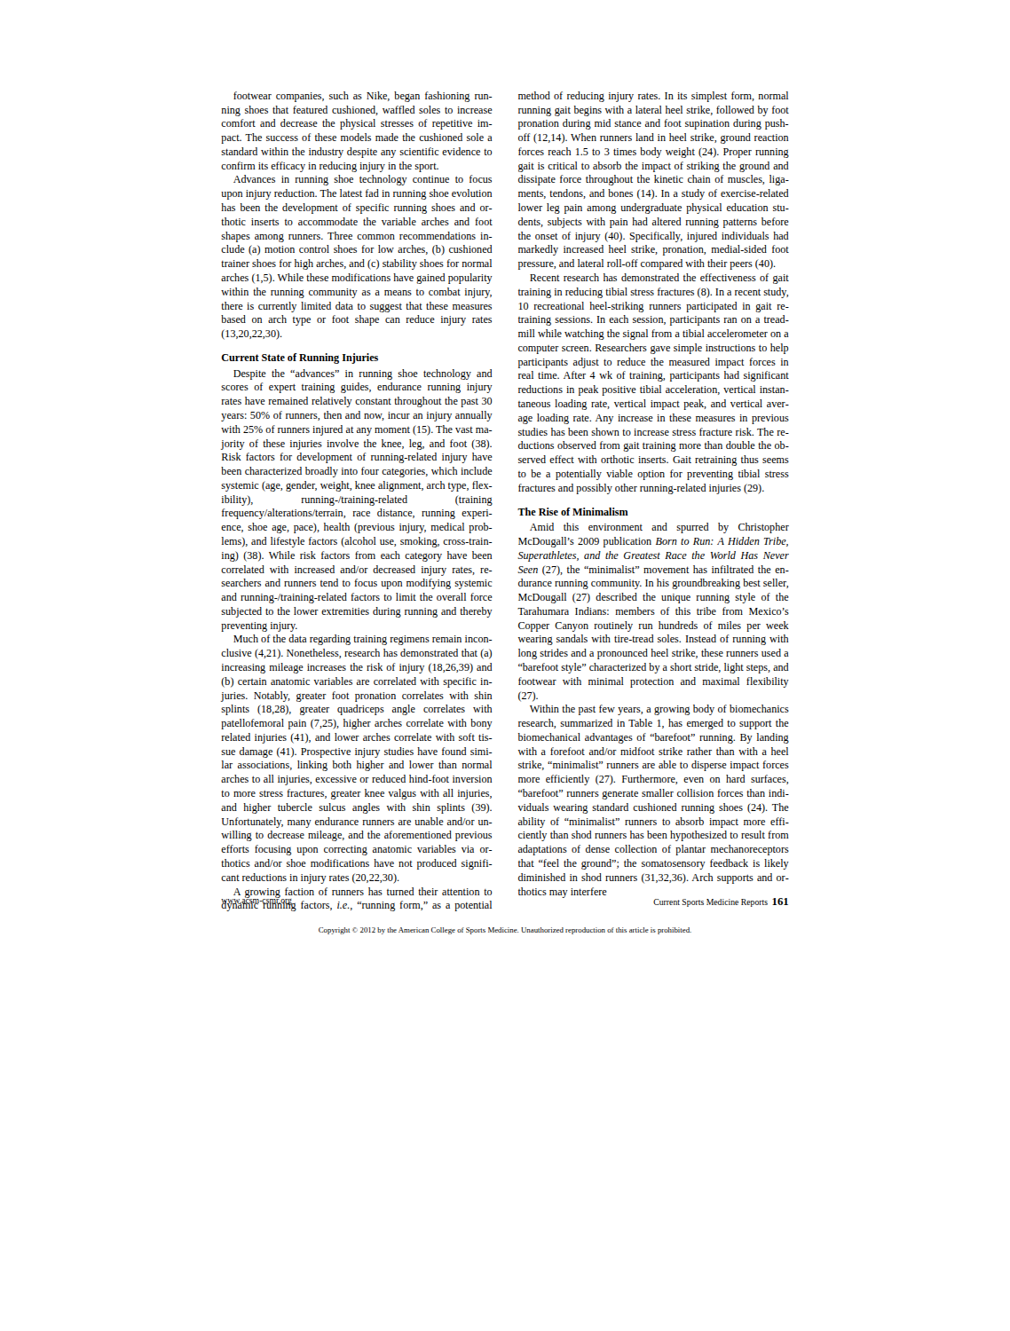footwear companies, such as Nike, began fashioning running shoes that featured cushioned, waffled soles to increase comfort and decrease the physical stresses of repetitive impact. The success of these models made the cushioned sole a standard within the industry despite any scientific evidence to confirm its efficacy in reducing injury in the sport.
Advances in running shoe technology continue to focus upon injury reduction. The latest fad in running shoe evolution has been the development of specific running shoes and orthotic inserts to accommodate the variable arches and foot shapes among runners. Three common recommendations include (a) motion control shoes for low arches, (b) cushioned trainer shoes for high arches, and (c) stability shoes for normal arches (1,5). While these modifications have gained popularity within the running community as a means to combat injury, there is currently limited data to suggest that these measures based on arch type or foot shape can reduce injury rates (13,20,22,30).
Current State of Running Injuries
Despite the “advances” in running shoe technology and scores of expert training guides, endurance running injury rates have remained relatively constant throughout the past 30 years: 50% of runners, then and now, incur an injury annually with 25% of runners injured at any moment (15). The vast majority of these injuries involve the knee, leg, and foot (38). Risk factors for development of running-related injury have been characterized broadly into four categories, which include systemic (age, gender, weight, knee alignment, arch type, flexibility), running-/training-related (training frequency/alterations/terrain, race distance, running experience, shoe age, pace), health (previous injury, medical problems), and lifestyle factors (alcohol use, smoking, cross-training) (38). While risk factors from each category have been correlated with increased and/or decreased injury rates, researchers and runners tend to focus upon modifying systemic and running-/training-related factors to limit the overall force subjected to the lower extremities during running and thereby preventing injury.
Much of the data regarding training regimens remain inconclusive (4,21). Nonetheless, research has demonstrated that (a) increasing mileage increases the risk of injury (18,26,39) and (b) certain anatomic variables are correlated with specific injuries. Notably, greater foot pronation correlates with shin splints (18,28), greater quadriceps angle correlates with patellofemoral pain (7,25), higher arches correlate with bony related injuries (41), and lower arches correlate with soft tissue damage (41). Prospective injury studies have found similar associations, linking both higher and lower than normal arches to all injuries, excessive or reduced hind-foot inversion to more stress fractures, greater knee valgus with all injuries, and higher tubercle sulcus angles with shin splints (39). Unfortunately, many endurance runners are unable and/or unwilling to decrease mileage, and the aforementioned previous efforts focusing upon correcting anatomic variables via orthotics and/or shoe modifications have not produced significant reductions in injury rates (20,22,30).
A growing faction of runners has turned their attention to dynamic running factors, i.e., “running form,” as a potential method of reducing injury rates. In its simplest form, normal running gait begins with a lateral heel strike, followed by foot pronation during mid stance and foot supination during push-off (12,14). When runners land in heel strike, ground reaction forces reach 1.5 to 3 times body weight (24). Proper running gait is critical to absorb the impact of striking the ground and dissipate force throughout the kinetic chain of muscles, ligaments, tendons, and bones (14). In a study of exercise-related lower leg pain among undergraduate physical education students, subjects with pain had altered running patterns before the onset of injury (40). Specifically, injured individuals had markedly increased heel strike, pronation, medial-sided foot pressure, and lateral roll-off compared with their peers (40).
Recent research has demonstrated the effectiveness of gait training in reducing tibial stress fractures (8). In a recent study, 10 recreational heel-striking runners participated in gait retraining sessions. In each session, participants ran on a treadmill while watching the signal from a tibial accelerometer on a computer screen. Researchers gave simple instructions to help participants adjust to reduce the measured impact forces in real time. After 4 wk of training, participants had significant reductions in peak positive tibial acceleration, vertical instantaneous loading rate, vertical impact peak, and vertical average loading rate. Any increase in these measures in previous studies has been shown to increase stress fracture risk. The reductions observed from gait training more than double the observed effect with orthotic inserts. Gait retraining thus seems to be a potentially viable option for preventing tibial stress fractures and possibly other running-related injuries (29).
The Rise of Minimalism
Amid this environment and spurred by Christopher McDougall’s 2009 publication Born to Run: A Hidden Tribe, Superathletes, and the Greatest Race the World Has Never Seen (27), the “minimalist” movement has infiltrated the endurance running community. In his groundbreaking best seller, McDougall (27) described the unique running style of the Tarahumara Indians: members of this tribe from Mexico’s Copper Canyon routinely run hundreds of miles per week wearing sandals with tire-tread soles. Instead of running with long strides and a pronounced heel strike, these runners used a “barefoot style” characterized by a short stride, light steps, and footwear with minimal protection and maximal flexibility (27).
Within the past few years, a growing body of biomechanics research, summarized in Table 1, has emerged to support the biomechanical advantages of “barefoot” running. By landing with a forefoot and/or midfoot strike rather than with a heel strike, “minimalist” runners are able to disperse impact forces more efficiently (27). Furthermore, even on hard surfaces, “barefoot” runners generate smaller collision forces than individuals wearing standard cushioned running shoes (24). The ability of “minimalist” runners to absorb impact more efficiently than shod runners has been hypothesized to result from adaptations of dense collection of plantar mechanoreceptors that “feel the ground”; the somatosensory feedback is likely diminished in shod runners (31,32,36). Arch supports and orthotics may interfere
www.acsm-csmr.org Current Sports Medicine Reports161
Copyright © 2012 by the American College of Sports Medicine. Unauthorized reproduction of this article is prohibited.